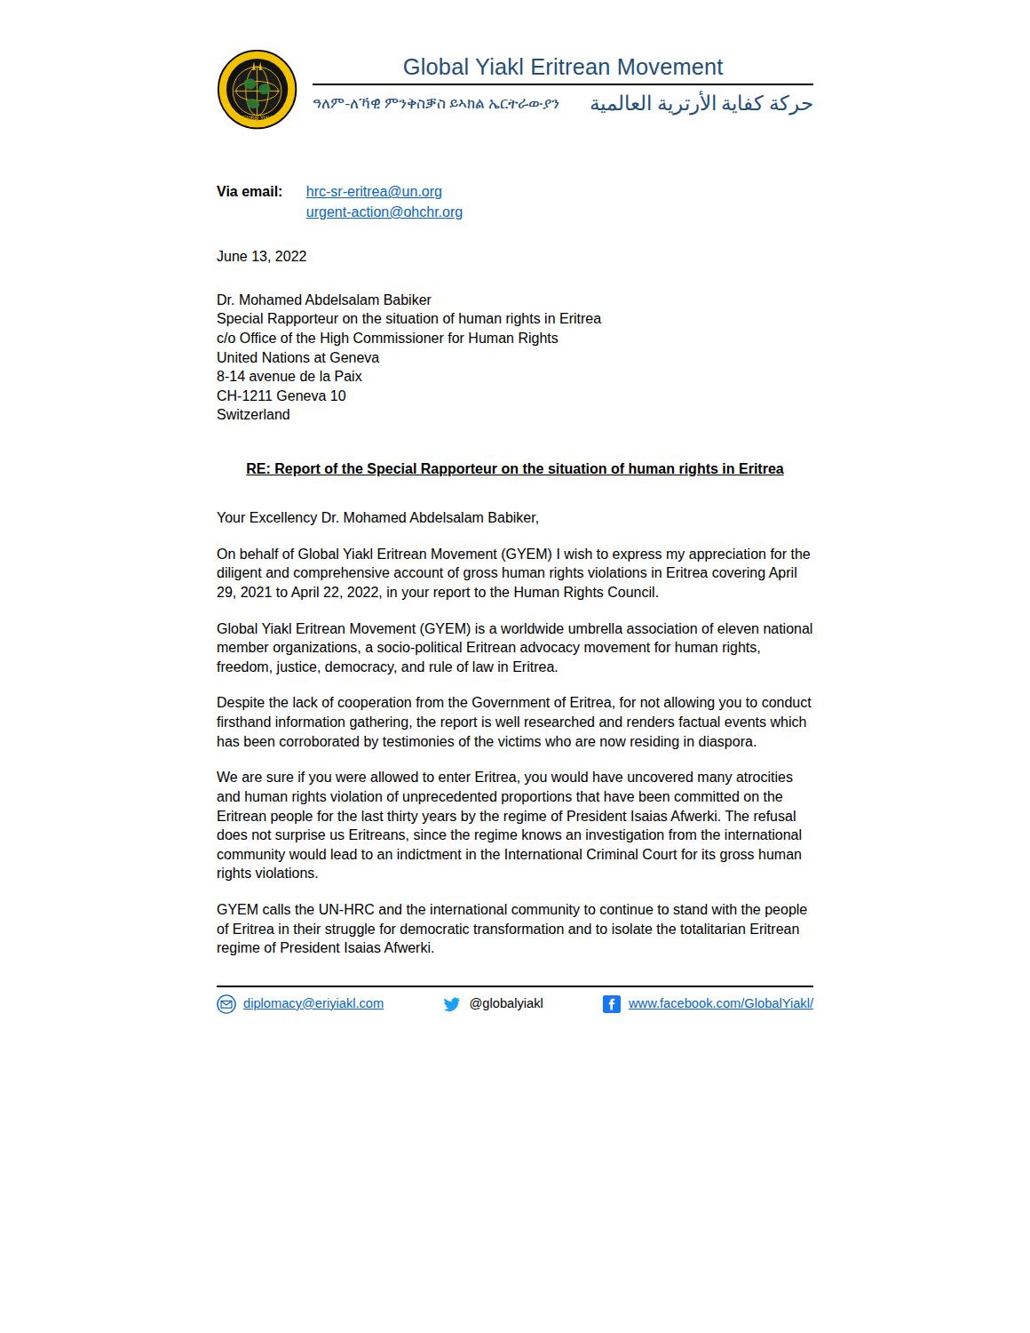Global Yiakl
Global Yiakl Eritrean Movement
ዓለም-ለኻዊ ምንቅስቓስ ይኣክል ኤርትራውያን
حركة كفاية الأرترية العالمية
Via email:
hrc-sr-eritrea@un.org
urgent-action@ohchr.org
June 13, 2022
Dr. Mohamed Abdelsalam Babiker
Special Rapporteur on the situation of human rights in Eritrea
c/o Office of the High Commissioner for Human Rights
United Nations at Geneva
8-14 avenue de la Paix
CH-1211 Geneva 10
Switzerland
RE: Report of the Special Rapporteur on the situation of human rights in Eritrea
Your Excellency Dr. Mohamed Abdelsalam Babiker,
On behalf of Global Yiakl Eritrean Movement (GYEM) I wish to express my appreciation for the diligent and comprehensive account of gross human rights violations in Eritrea covering April 29, 2021 to April 22, 2022, in your report to the Human Rights Council.
Global Yiakl Eritrean Movement (GYEM) is a worldwide umbrella association of eleven national member organizations, a socio-political Eritrean advocacy movement for human rights, freedom, justice, democracy, and rule of law in Eritrea.
Despite the lack of cooperation from the Government of Eritrea, for not allowing you to conduct firsthand information gathering, the report is well researched and renders factual events which has been corroborated by testimonies of the victims who are now residing in diaspora.
We are sure if you were allowed to enter Eritrea, you would have uncovered many atrocities and human rights violation of unprecedented proportions that have been committed on the Eritrean people for the last thirty years by the regime of President Isaias Afwerki. The refusal does not surprise us Eritreans, since the regime knows an investigation from the international community would lead to an indictment in the International Criminal Court for its gross human rights violations.
GYEM calls the UN-HRC and the international community to continue to stand with the people of Eritrea in their struggle for democratic transformation and to isolate the totalitarian Eritrean regime of President Isaias Afwerki.
diplomacy@eriyiakl.com
@globalyiakl
www.facebook.com/GlobalYiakl/